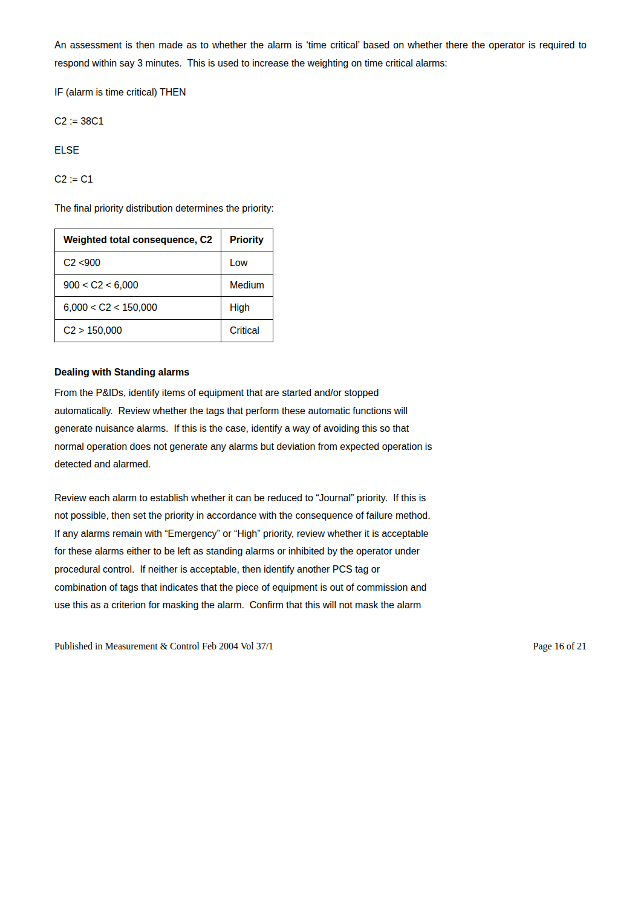An assessment is then made as to whether the alarm is ‘time critical’ based on whether there the operator is required to respond within say 3 minutes. This is used to increase the weighting on time critical alarms:
IF (alarm is time critical) THEN
C2 := 38C1
ELSE
C2 := C1
The final priority distribution determines the priority:
| Weighted total consequence, C2 | Priority |
| --- | --- |
| C2 <900 | Low |
| 900 < C2 < 6,000 | Medium |
| 6,000 < C2 < 150,000 | High |
| C2 > 150,000 | Critical |
Dealing with Standing alarms
From the P&IDs, identify items of equipment that are started and/or stopped
automatically. Review whether the tags that perform these automatic functions will
generate nuisance alarms. If this is the case, identify a way of avoiding this so that
normal operation does not generate any alarms but deviation from expected operation is
detected and alarmed.
Review each alarm to establish whether it can be reduced to “Journal” priority. If this is
not possible, then set the priority in accordance with the consequence of failure method.
If any alarms remain with “Emergency” or “High” priority, review whether it is acceptable
for these alarms either to be left as standing alarms or inhibited by the operator under
procedural control. If neither is acceptable, then identify another PCS tag or
combination of tags that indicates that the piece of equipment is out of commission and
use this as a criterion for masking the alarm. Confirm that this will not mask the alarm
Published in Measurement & Control Feb 2004 Vol 37/1 Page 16 of 21